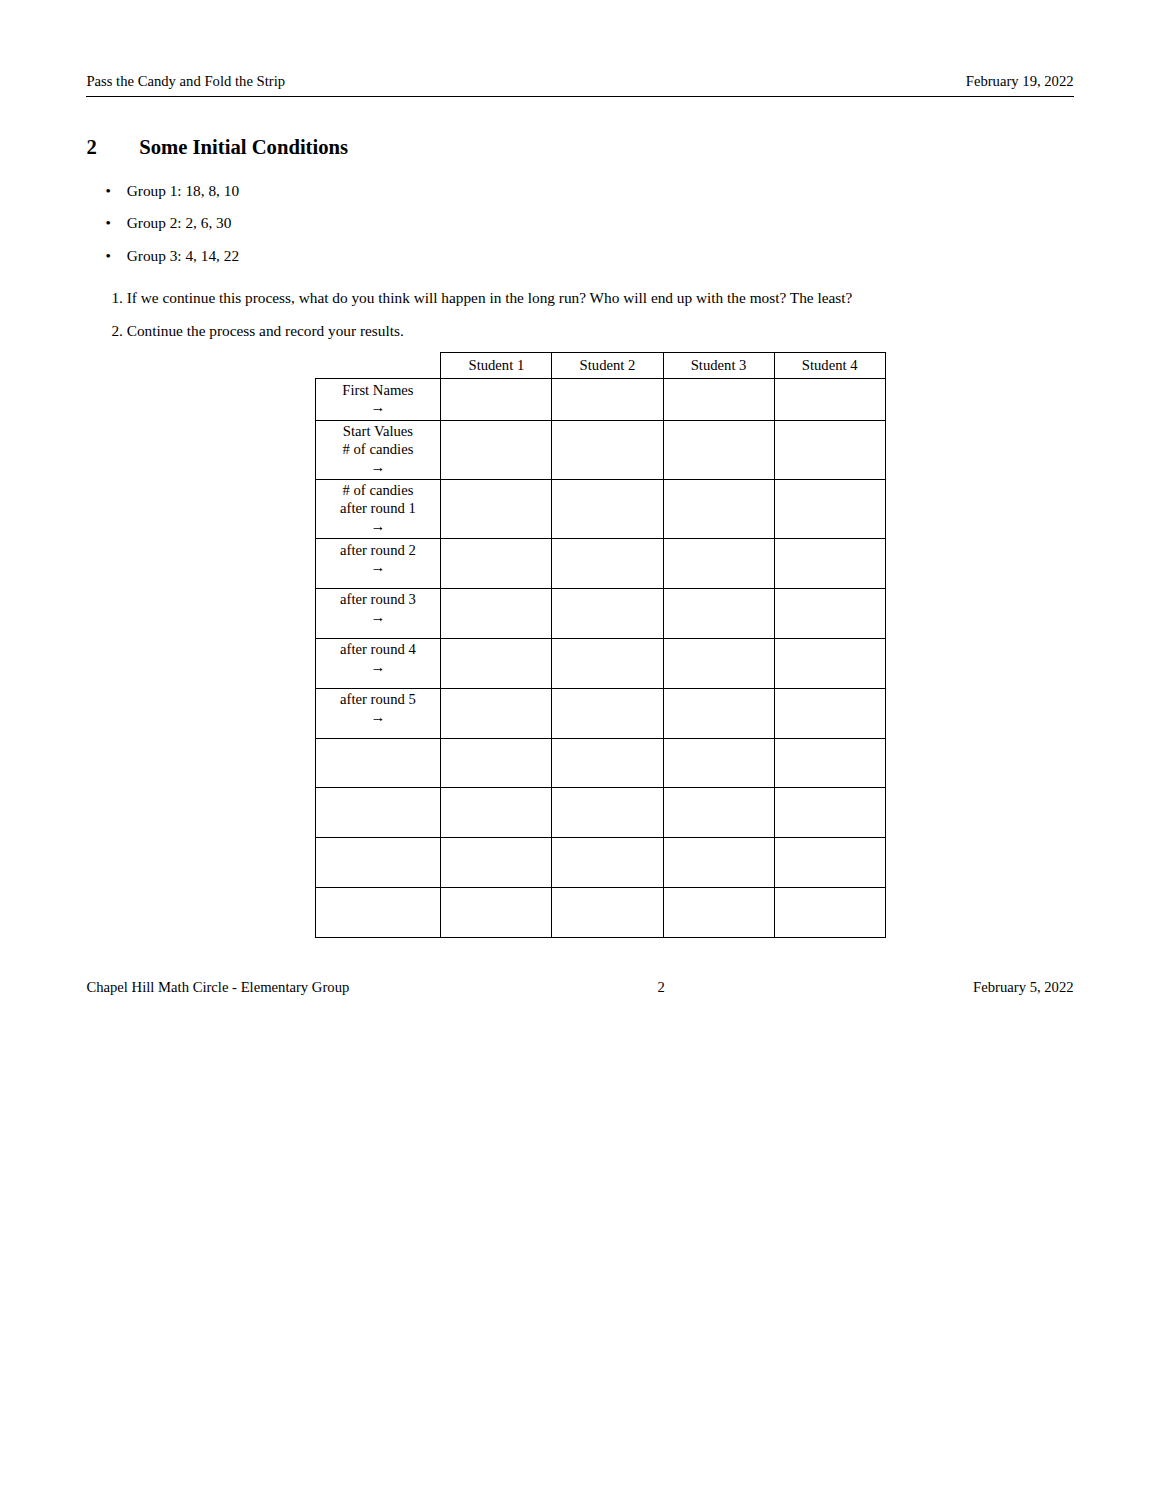Pass the Candy and Fold the Strip February 19, 2022
2 Some Initial Conditions
Group 1: 18, 8, 10
Group 2: 2, 6, 30
Group 3: 4, 14, 22
If we continue this process, what do you think will happen in the long run? Who will end up with the most? The least?
Continue the process and record your results.
| | Student 1 | Student 2 | Student 3 | Student 4 |
| --- | --- | --- | --- | --- |
| First Names → | | | | |
| Start Values # of candies → | | | | |
| # of candies after round 1 → | | | | |
| after round 2 → | | | | |
| after round 3 → | | | | |
| after round 4 → | | | | |
| after round 5 → | | | | |
Chapel Hill Math Circle - Elementary Group 2 February 5, 2022